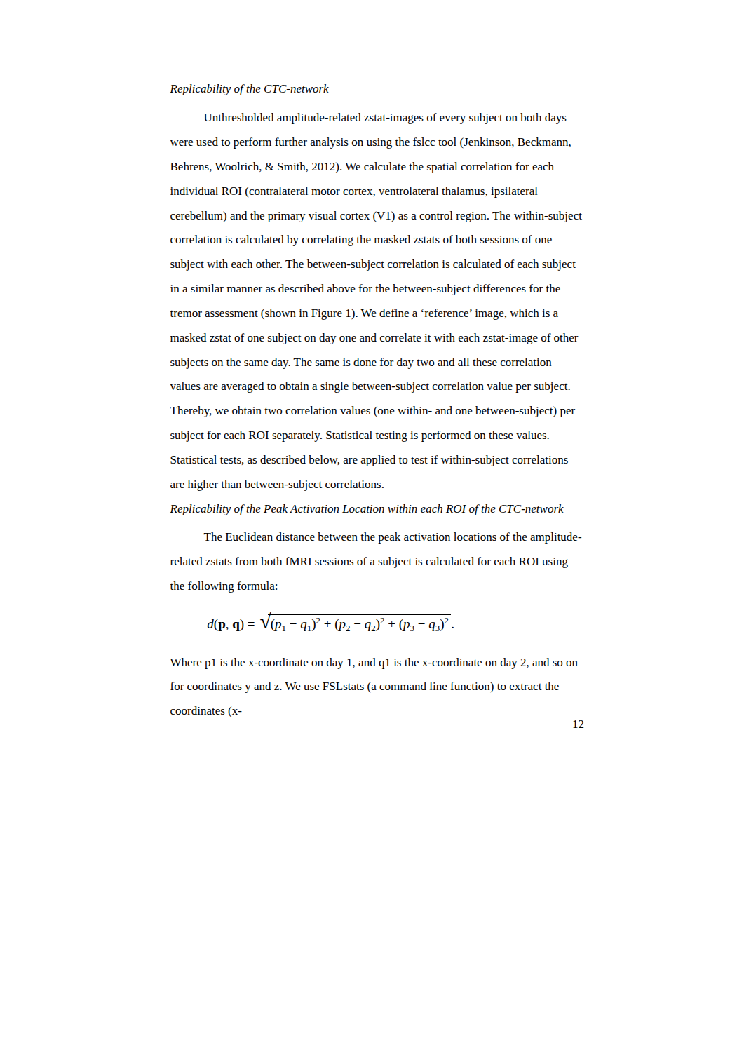Replicability of the CTC-network
Unthresholded amplitude-related zstat-images of every subject on both days were used to perform further analysis on using the fslcc tool (Jenkinson, Beckmann, Behrens, Woolrich, & Smith, 2012). We calculate the spatial correlation for each individual ROI (contralateral motor cortex, ventrolateral thalamus, ipsilateral cerebellum) and the primary visual cortex (V1) as a control region. The within-subject correlation is calculated by correlating the masked zstats of both sessions of one subject with each other. The between-subject correlation is calculated of each subject in a similar manner as described above for the between-subject differences for the tremor assessment (shown in Figure 1). We define a ‘reference’ image, which is a masked zstat of one subject on day one and correlate it with each zstat-image of other subjects on the same day. The same is done for day two and all these correlation values are averaged to obtain a single between-subject correlation value per subject. Thereby, we obtain two correlation values (one within- and one between-subject) per subject for each ROI separately. Statistical testing is performed on these values. Statistical tests, as described below, are applied to test if within-subject correlations are higher than between-subject correlations.
Replicability of the Peak Activation Location within each ROI of the CTC-network
The Euclidean distance between the peak activation locations of the amplitude-related zstats from both fMRI sessions of a subject is calculated for each ROI using the following formula:
d(p, q) = (p1 − q1)2 + (p2 − q2)2 + (p3 − q3)2.
Where p1 is the x-coordinate on day 1, and q1 is the x-coordinate on day 2, and so on for coordinates y and z. We use FSLstats (a command line function) to extract the coordinates (x-
12